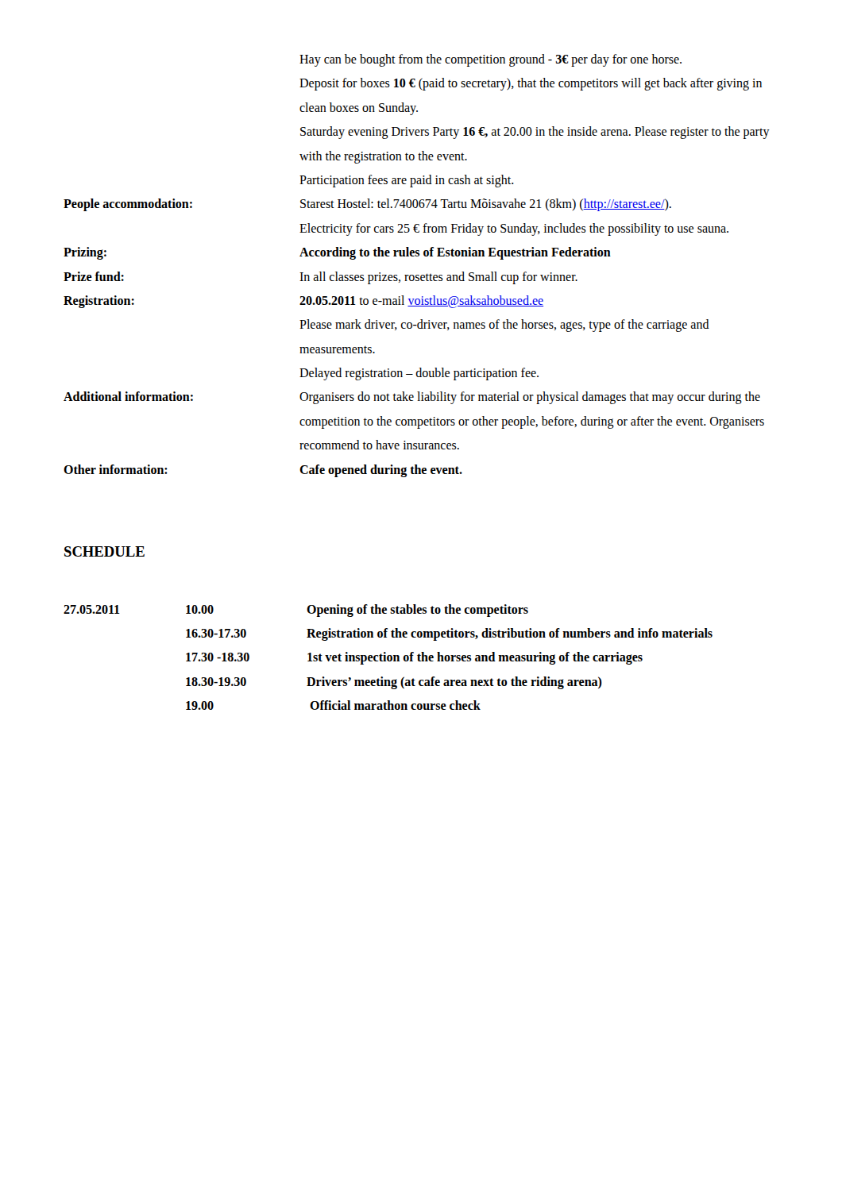| | Hay can be bought from the competition ground - 3€ per day for one horse. |
| | Deposit for boxes 10 € (paid to secretary), that the competitors will get back after giving in clean boxes on Sunday. |
| | Saturday evening Drivers Party 16 €, at 20.00 in the inside arena. Please register to the party with the registration to the event. |
| | Participation fees are paid in cash at sight. |
| People accommodation: | Starest Hostel: tel.7400674 Tartu Mõisavahe 21 (8km) ( http://starest.ee/ ). |
| | Electricity for cars 25 € from Friday to Sunday, includes the possibility to use sauna. |
| Prizing: | According to the rules of Estonian Equestrian Federation |
| Prize fund: | In all classes prizes, rosettes and Small cup for winner. |
| Registration: | 20.05.2011 to e-mail voistlus@saksahobused.ee |
| | Please mark driver, co-driver, names of the horses, ages, type of the carriage and measurements. |
| | Delayed registration – double participation fee. |
| Additional information: | Organisers do not take liability for material or physical damages that may occur during the competition to the competitors or other people, before, during or after the event. Organisers recommend to have insurances. |
| Other information: | Cafe opened during the event. |
SCHEDULE
| 27.05.2011 | 10.00 | Opening of the stables to the competitors |
| | 16.30-17.30 | Registration of the competitors, distribution of numbers and info materials |
| | 17.30 -18.30 | 1st vet inspection of the horses and measuring of the carriages |
| | 18.30-19.30 | Drivers’ meeting (at cafe area next to the riding arena) |
| | 19.00 | Official marathon course check |